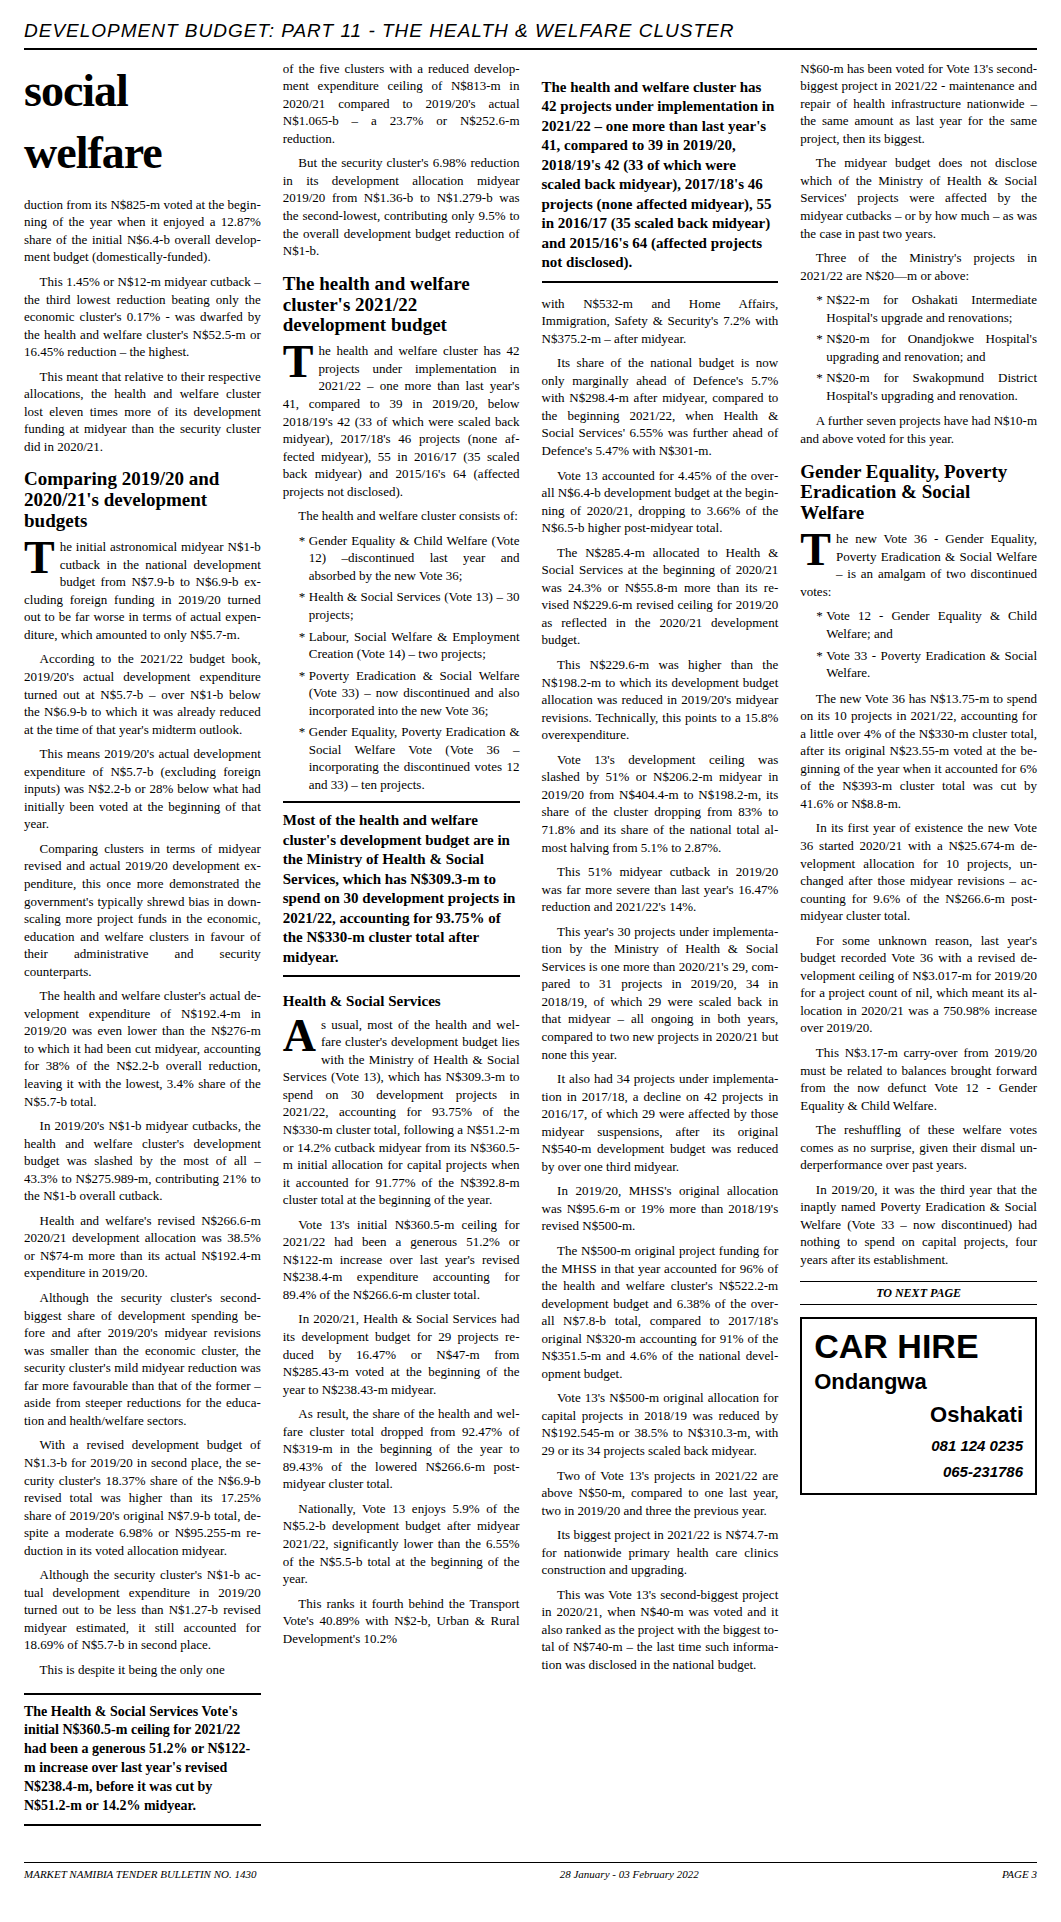Development Budget: Part 11 - The Health & Welfare Cluster
social welfare
duction from its N$825-m voted at the beginning of the year when it enjoyed a 12.87% share of the initial N$6.4-b overall development budget (domestically-funded).
This 1.45% or N$12-m midyear cutback – the third lowest reduction beating only the economic cluster's 0.17% - was dwarfed by the health and welfare cluster's N$52.5-m or 16.45% reduction – the highest.
This meant that relative to their respective allocations, the health and welfare cluster lost eleven times more of its development funding at midyear than the security cluster did in 2020/21.
Comparing 2019/20 and 2020/21's development budgets
The initial astronomical midyear N$1-b cutback in the national development budget from N$7.9-b to N$6.9-b excluding foreign funding in 2019/20 turned out to be far worse in terms of actual expenditure, which amounted to only N$5.7-m.
According to the 2021/22 budget book, 2019/20's actual development expenditure turned out at N$5.7-b – over N$1-b below the N$6.9-b to which it was already reduced at the time of that year's midterm outlook.
This means 2019/20's actual development expenditure of N$5.7-b (excluding foreign inputs) was N$2.2-b or 28% below what had initially been voted at the beginning of that year.
Comparing clusters in terms of midyear revised and actual 2019/20 development expenditure, this once more demonstrated the government's typically shrewd bias in downscaling more project funds in the economic, education and welfare clusters in favour of their administrative and security counterparts.
The health and welfare cluster's actual development expenditure of N$192.4-m in 2019/20 was even lower than the N$276-m to which it had been cut midyear, accounting for 38% of the N$2.2-b overall reduction, leaving it with the lowest, 3.4% share of the N$5.7-b total.
In 2019/20's N$1-b midyear cutbacks, the health and welfare cluster's development budget was slashed by the most of all – 43.3% to N$275.989-m, contributing 21% to the N$1-b overall cutback.
Health and welfare's revised N$266.6-m 2020/21 development allocation was 38.5% or N$74-m more than its actual N$192.4-m expenditure in 2019/20.
Although the security cluster's second-biggest share of development spending before and after 2019/20's midyear revisions was smaller than the economic cluster, the security cluster's mild midyear reduction was far more favourable than that of the former – aside from steeper reductions for the education and health/welfare sectors.
With a revised development budget of N$1.3-b for 2019/20 in second place, the security cluster's 18.37% share of the N$6.9-b revised total was higher than its 17.25% share of 2019/20's original N$7.9-b total, despite a moderate 6.98% or N$95.255-m reduction in its voted allocation midyear.
Although the security cluster's N$1-b actual development expenditure in 2019/20 turned out to be less than N$1.27-b revised midyear estimated, it still accounted for 18.69% of N$5.7-b in second place.
This is despite it being the only one
The Health & Social Services Vote's initial N$360.5-m ceiling for 2021/22 had been a generous 51.2% or N$122-m increase over last year's revised N$238.4-m, before it was cut by N$51.2-m or 14.2% midyear.
of the five clusters with a reduced development expenditure ceiling of N$813-m in 2020/21 compared to 2019/20's actual N$1.065-b – a 23.7% or N$252.6-m reduction.
But the security cluster's 6.98% reduction in its development allocation midyear 2019/20 from N$1.36-b to N$1.279-b was the second-lowest, contributing only 9.5% to the overall development budget reduction of N$1-b.
The health and welfare cluster's 2021/22 development budget
The health and welfare cluster has 42 projects under implementation in 2021/22 – one more than last year's 41, compared to 39 in 2019/20, below 2018/19's 42 (33 of which were scaled back midyear), 2017/18's 46 projects (none affected midyear), 55 in 2016/17 (35 scaled back midyear) and 2015/16's 64 (affected projects not disclosed).
The health and welfare cluster consists of:
Gender Equality & Child Welfare (Vote 12) –discontinued last year and absorbed by the new Vote 36;
Health & Social Services (Vote 13) – 30 projects;
Labour, Social Welfare & Employment Creation (Vote 14) – two projects;
Poverty Eradication & Social Welfare (Vote 33) – now discontinued and also incorporated into the new Vote 36;
Gender Equality, Poverty Eradication & Social Welfare Vote (Vote 36 – incorporating the discontinued votes 12 and 33) – ten projects.
Most of the health and welfare cluster's development budget are in the Ministry of Health & Social Services, which has N$309.3-m to spend on 30 development projects in 2021/22, accounting for 93.75% of the N$330-m cluster total after midyear.
Health & Social Services
As usual, most of the health and welfare cluster's development budget lies with the Ministry of Health & Social Services (Vote 13), which has N$309.3-m to spend on 30 development projects in 2021/22, accounting for 93.75% of the N$330-m cluster total, following a N$51.2-m or 14.2% cutback midyear from its N$360.5-m initial allocation for capital projects when it accounted for 91.77% of the N$392.8-m cluster total at the beginning of the year.
Vote 13's initial N$360.5-m ceiling for 2021/22 had been a generous 51.2% or N$122-m increase over last year's revised N$238.4-m expenditure accounting for 89.4% of the N$266.6-m cluster total.
In 2020/21, Health & Social Services had its development budget for 29 projects reduced by 16.47% or N$47-m from N$285.43-m voted at the beginning of the year to N$238.43-m midyear.
As result, the share of the health and welfare cluster total dropped from 92.47% of N$319-m in the beginning of the year to 89.43% of the lowered N$266.6-m post-midyear cluster total.
Nationally, Vote 13 enjoys 5.9% of the N$5.2-b development budget after midyear 2021/22, significantly lower than the 6.55% of the N$5.5-b total at the beginning of the year.
This ranks it fourth behind the Transport Vote's 40.89% with N$2-b, Urban & Rural Development's 10.2%
The health and welfare cluster has 42 projects under implementation in 2021/22 – one more than last year's 41, compared to 39 in 2019/20, 2018/19's 42 (33 of which were scaled back midyear), 2017/18's 46 projects (none affected midyear), 55 in 2016/17 (35 scaled back midyear) and 2015/16's 64 (affected projects not disclosed).
with N$532-m and Home Affairs, Immigration, Safety & Security's 7.2% with N$375.2-m – after midyear.
Its share of the national budget is now only marginally ahead of Defence's 5.7% with N$298.4-m after midyear, compared to the beginning 2021/22, when Health & Social Services' 6.55% was further ahead of Defence's 5.47% with N$301-m.
Vote 13 accounted for 4.45% of the overall N$6.4-b development budget at the beginning of 2020/21, dropping to 3.66% of the N$6.5-b higher post-midyear total.
The N$285.4-m allocated to Health & Social Services at the beginning of 2020/21 was 24.3% or N$55.8-m more than its revised N$229.6-m revised ceiling for 2019/20 as reflected in the 2020/21 development budget.
This N$229.6-m was higher than the N$198.2-m to which its development budget allocation was reduced in 2019/20's midyear revisions. Technically, this points to a 15.8% overexpenditure.
Vote 13's development ceiling was slashed by 51% or N$206.2-m midyear in 2019/20 from N$404.4-m to N$198.2-m, its share of the cluster dropping from 83% to 71.8% and its share of the national total almost halving from 5.1% to 2.87%.
This 51% midyear cutback in 2019/20 was far more severe than last year's 16.47% reduction and 2021/22's 14%.
This year's 30 projects under implementation by the Ministry of Health & Social Services is one more than 2020/21's 29, compared to 31 projects in 2019/20, 34 in 2018/19, of which 29 were scaled back in that midyear – all ongoing in both years, compared to two new projects in 2020/21 but none this year.
It also had 34 projects under implementation in 2017/18, a decline on 42 projects in 2016/17, of which 29 were affected by those midyear suspensions, after its original N$540-m development budget was reduced by over one third midyear.
In 2019/20, MHSS's original allocation was N$95.6-m or 19% more than 2018/19's revised N$500-m.
The N$500-m original project funding for the MHSS in that year accounted for 96% of the health and welfare cluster's N$522.2-m development budget and 6.38% of the overall N$7.8-b total, compared to 2017/18's original N$320-m accounting for 91% of the N$351.5-m and 4.6% of the national development budget.
Vote 13's N$500-m original allocation for capital projects in 2018/19 was reduced by N$192.545-m or 38.5% to N$310.3-m, with 29 or its 34 projects scaled back midyear.
Two of Vote 13's projects in 2021/22 are above N$50-m, compared to one last year, two in 2019/20 and three the previous year.
Its biggest project in 2021/22 is N$74.7-m for nationwide primary health care clinics construction and upgrading.
This was Vote 13's second-biggest project in 2020/21, when N$40-m was voted and it also ranked as the project with the biggest total of N$740-m – the last time such information was disclosed in the national budget.
N$60-m has been voted for Vote 13's second-biggest project in 2021/22 - maintenance and repair of health infrastructure nationwide – the same amount as last year for the same project, then its biggest.
The midyear budget does not disclose which of the Ministry of Health & Social Services' projects were affected by the midyear cutbacks – or by how much – as was the case in past two years.
Three of the Ministry's projects in 2021/22 are N$20—m or above:
N$22-m for Oshakati Intermediate Hospital's upgrade and renovations;
N$20-m for Onandjokwe Hospital's upgrading and renovation; and
N$20-m for Swakopmund District Hospital's upgrading and renovation.
A further seven projects have had N$10-m and above voted for this year.
Gender Equality, Poverty Eradication & Social Welfare
The new Vote 36 - Gender Equality, Poverty Eradication & Social Welfare – is an amalgam of two discontinued votes:
Vote 12 - Gender Equality & Child Welfare; and
Vote 33 - Poverty Eradication & Social Welfare.
The new Vote 36 has N$13.75-m to spend on its 10 projects in 2021/22, accounting for a little over 4% of the N$330-m cluster total, after its original N$23.55-m voted at the beginning of the year when it accounted for 6% of the N$393-m cluster total was cut by 41.6% or N$8.8-m.
In its first year of existence the new Vote 36 started 2020/21 with a N$25.674-m development allocation for 10 projects, unchanged after those midyear revisions – accounting for 9.6% of the N$266.6-m post-midyear cluster total.
For some unknown reason, last year's budget recorded Vote 36 with a revised development ceiling of N$3.017-m for 2019/20 for a project count of nil, which meant its allocation in 2020/21 was a 750.98% increase over 2019/20.
This N$3.17-m carry-over from 2019/20 must be related to balances brought forward from the now defunct Vote 12 - Gender Equality & Child Welfare.
The reshuffling of these welfare votes comes as no surprise, given their dismal underperformance over past years.
In 2019/20, it was the third year that the inaptly named Poverty Eradication & Social Welfare (Vote 33 – now discontinued) had nothing to spend on capital projects, four years after its establishment.
TO NEXT PAGE
CAR HIRE
Ondangwa
Oshakati
081 124 0235
065-231786
MARKET NAMIBIA TENDER BULLETIN NO. 1430 28 January - 03 February 2022 PAGE 3